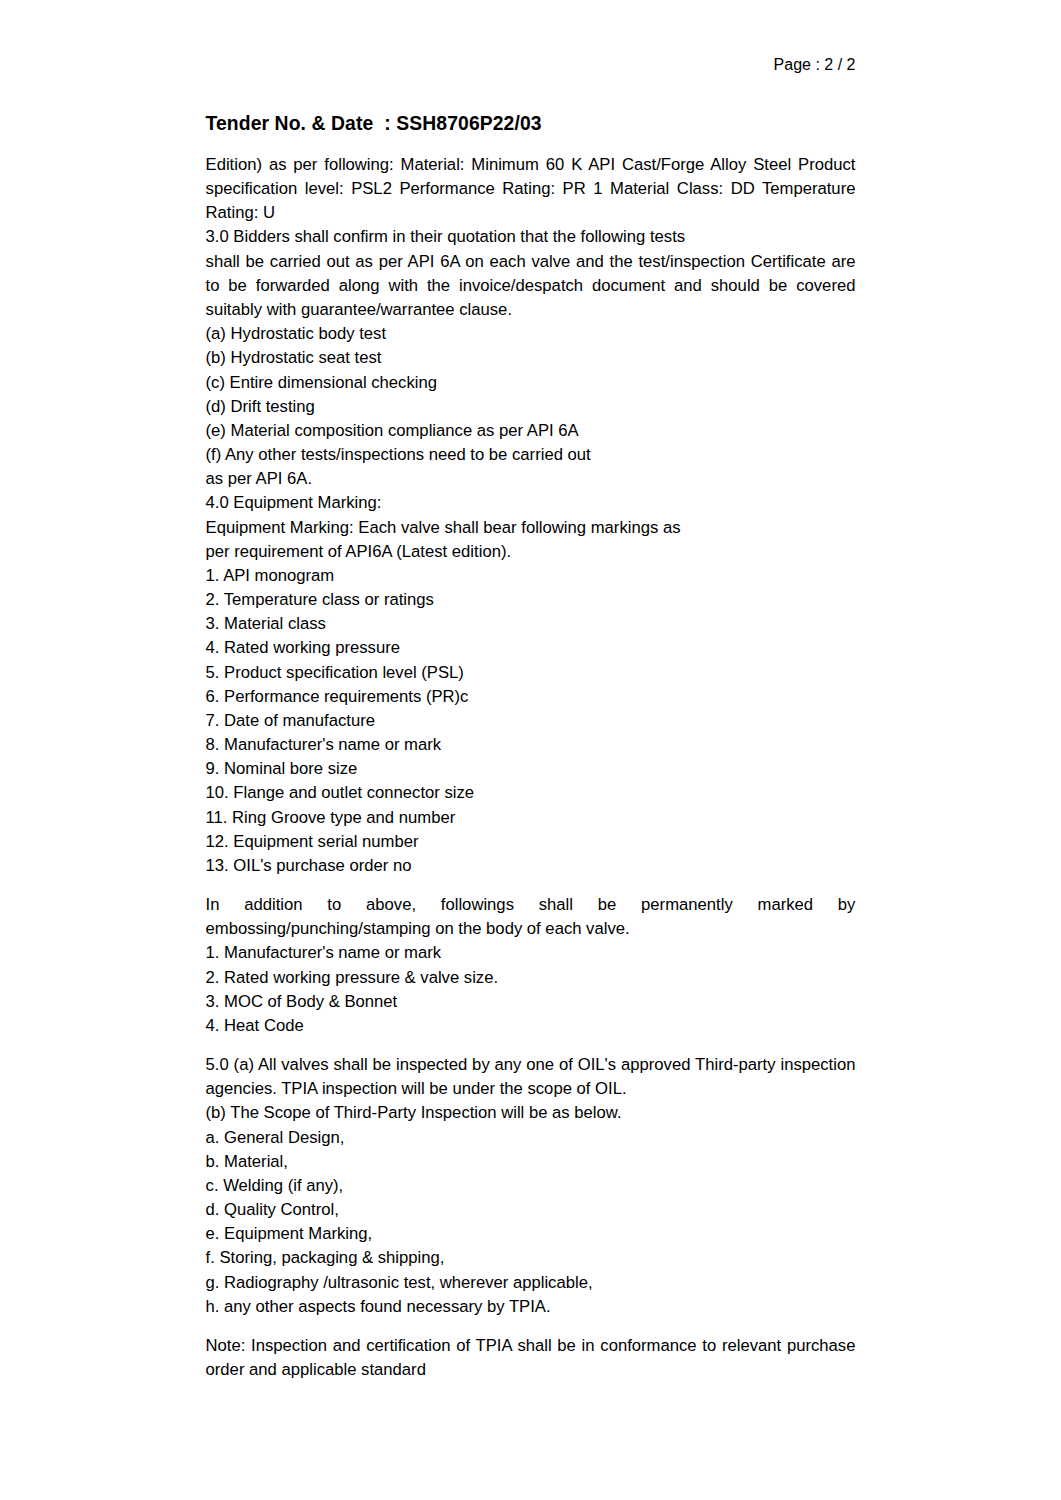Page : 2 / 2
Tender No. & Date : SSH8706P22/03
Edition) as per following: Material: Minimum 60 K API Cast/Forge Alloy Steel Product specification level: PSL2 Performance Rating: PR 1 Material Class: DD Temperature Rating: U
3.0 Bidders shall confirm in their quotation that the following tests
shall be carried out as per API 6A on each valve and the test/inspection Certificate are to be forwarded along with the invoice/despatch document and should be covered suitably with guarantee/warrantee clause.
(a) Hydrostatic body test
(b) Hydrostatic seat test
(c) Entire dimensional checking
(d) Drift testing
(e) Material composition compliance as per API 6A
(f) Any other tests/inspections need to be carried out
as per API 6A.
4.0 Equipment Marking:
Equipment Marking: Each valve shall bear following markings as
per requirement of API6A (Latest edition).
1. API monogram
2. Temperature class or ratings
3. Material class
4. Rated working pressure
5. Product specification level (PSL)
6. Performance requirements (PR)c
7. Date of manufacture
8. Manufacturer's name or mark
9. Nominal bore size
10. Flange and outlet connector size
11. Ring Groove type and number
12. Equipment serial number
13. OIL's purchase order no
In addition to above, followings shall be permanently marked by embossing/punching/stamping on the body of each valve.
1. Manufacturer's name or mark
2. Rated working pressure & valve size.
3. MOC of Body & Bonnet
4. Heat Code
5.0 (a) All valves shall be inspected by any one of OIL's approved Third-party inspection agencies. TPIA inspection will be under the scope of OIL.
(b) The Scope of Third-Party Inspection will be as below.
a. General Design,
b. Material,
c. Welding (if any),
d. Quality Control,
e. Equipment Marking,
f. Storing, packaging & shipping,
g. Radiography /ultrasonic test, wherever applicable,
h. any other aspects found necessary by TPIA.
Note: Inspection and certification of TPIA shall be in conformance to relevant purchase order and applicable standard